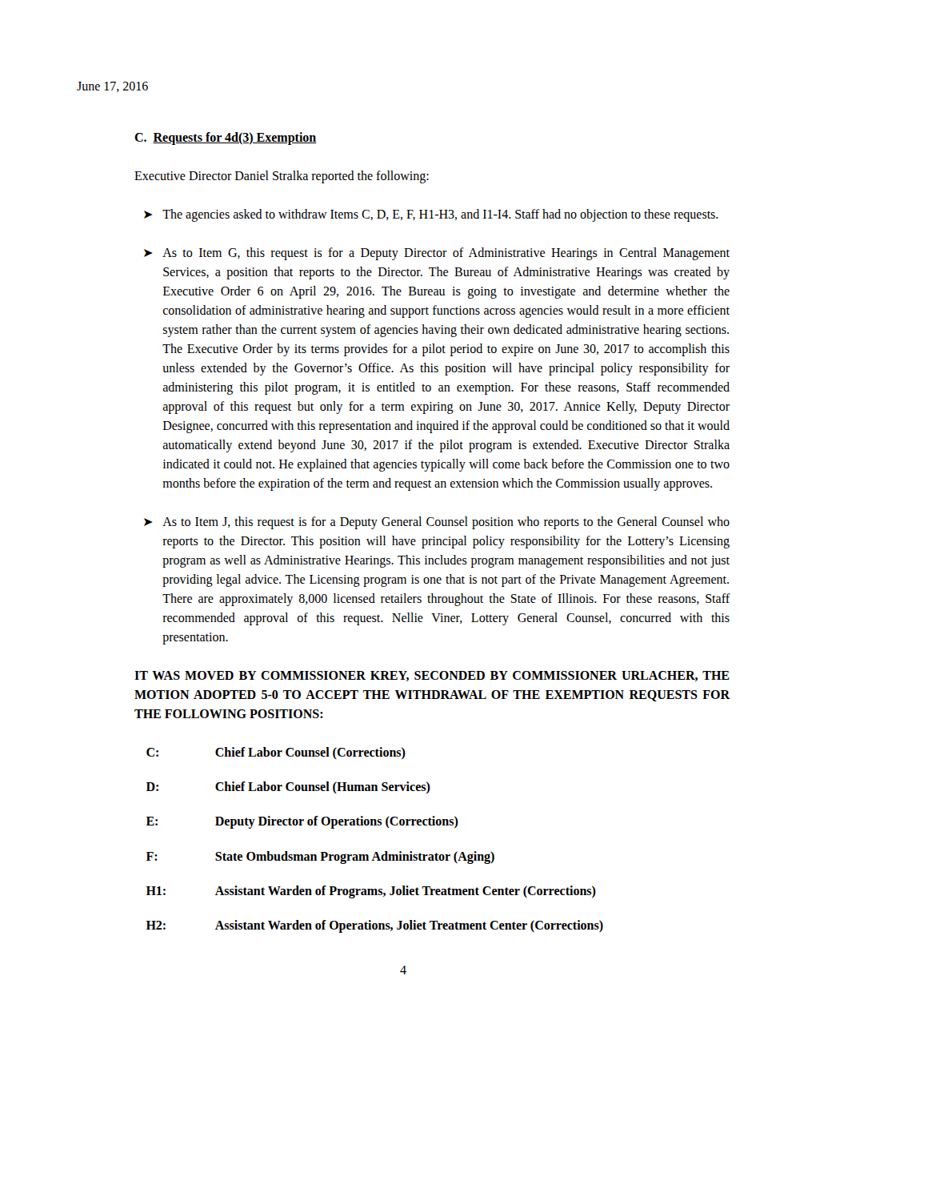June 17, 2016
C. Requests for 4d(3) Exemption
Executive Director Daniel Stralka reported the following:
The agencies asked to withdraw Items C, D, E, F, H1-H3, and I1-I4. Staff had no objection to these requests.
As to Item G, this request is for a Deputy Director of Administrative Hearings in Central Management Services, a position that reports to the Director. The Bureau of Administrative Hearings was created by Executive Order 6 on April 29, 2016. The Bureau is going to investigate and determine whether the consolidation of administrative hearing and support functions across agencies would result in a more efficient system rather than the current system of agencies having their own dedicated administrative hearing sections. The Executive Order by its terms provides for a pilot period to expire on June 30, 2017 to accomplish this unless extended by the Governor’s Office. As this position will have principal policy responsibility for administering this pilot program, it is entitled to an exemption. For these reasons, Staff recommended approval of this request but only for a term expiring on June 30, 2017. Annice Kelly, Deputy Director Designee, concurred with this representation and inquired if the approval could be conditioned so that it would automatically extend beyond June 30, 2017 if the pilot program is extended. Executive Director Stralka indicated it could not. He explained that agencies typically will come back before the Commission one to two months before the expiration of the term and request an extension which the Commission usually approves.
As to Item J, this request is for a Deputy General Counsel position who reports to the General Counsel who reports to the Director. This position will have principal policy responsibility for the Lottery’s Licensing program as well as Administrative Hearings. This includes program management responsibilities and not just providing legal advice. The Licensing program is one that is not part of the Private Management Agreement. There are approximately 8,000 licensed retailers throughout the State of Illinois. For these reasons, Staff recommended approval of this request. Nellie Viner, Lottery General Counsel, concurred with this presentation.
IT WAS MOVED BY COMMISSIONER KREY, SECONDED BY COMMISSIONER URLACHER, THE MOTION ADOPTED 5-0 TO ACCEPT THE WITHDRAWAL OF THE EXEMPTION REQUESTS FOR THE FOLLOWING POSITIONS:
C: Chief Labor Counsel (Corrections)
D: Chief Labor Counsel (Human Services)
E: Deputy Director of Operations (Corrections)
F: State Ombudsman Program Administrator (Aging)
H1: Assistant Warden of Programs, Joliet Treatment Center (Corrections)
H2: Assistant Warden of Operations, Joliet Treatment Center (Corrections)
4